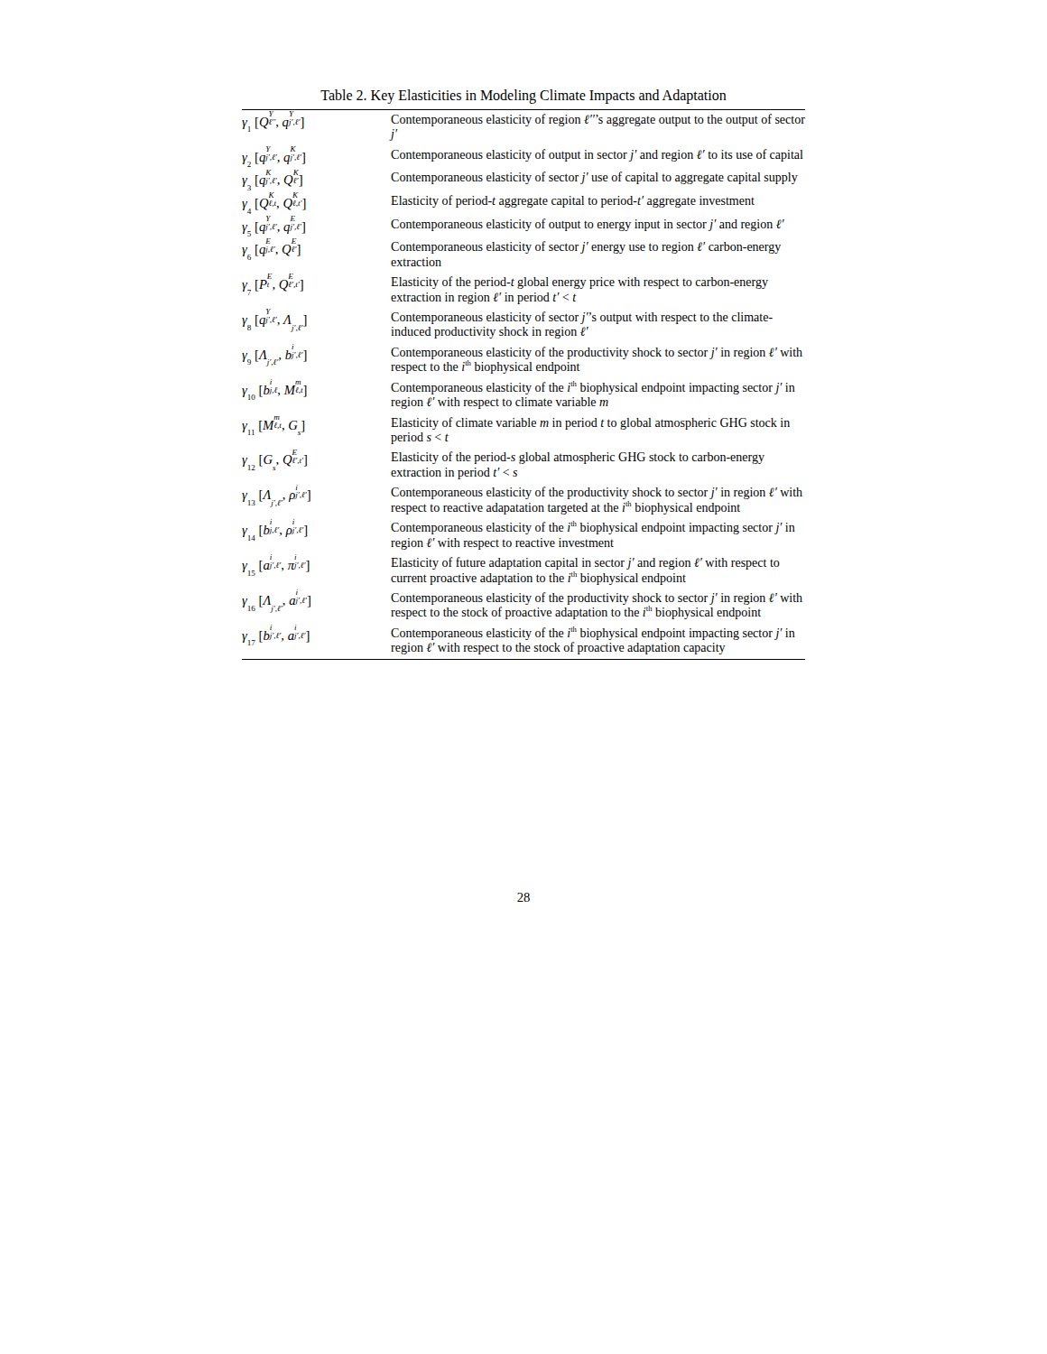Table 2. Key Elasticities in Modeling Climate Impacts and Adaptation
| γ 1 [ Q Y ℓ′′ , q Y j′,ℓ′ ] | Contemporaneous elasticity of region ℓ′′ ’s aggregate output to the output of sector j′ |
| γ 2 [ q Y j′,ℓ′ , q K j′,ℓ′ ] | Contemporaneous elasticity of output in sector j′ and region ℓ′ to its use of capital |
| γ 3 [ q K j′,ℓ′ , Q K ℓ′ ] | Contemporaneous elasticity of sector j′ use of capital to aggregate capital supply |
| γ 4 [ Q K ℓ,t , Q K ℓ,t′ ] | Elasticity of period- t aggregate capital to period- t′ aggregate investment |
| γ 5 [ q Y j′,ℓ′ , q E j′,ℓ′ ] | Contemporaneous elasticity of output to energy input in sector j′ and region ℓ′ |
| γ 6 [ q E j,ℓ′ , Q E ℓ′ ] | Contemporaneous elasticity of sector j′ energy use to region ℓ′ carbon-energy extraction |
| γ 7 [ P E t , Q E ℓ′,t′ ] | Elasticity of the period- t global energy price with respect to carbon-energy extraction in region ℓ′ in period t′ < t |
| γ 8 [ q Y j′,ℓ′ , Λ j′,ℓ′ ] | Contemporaneous elasticity of sector j′ ’s output with respect to the climate-induced productivity shock in region ℓ′ |
| γ 9 [ Λ j′,ℓ′ , b i j′,ℓ′ ] | Contemporaneous elasticity of the productivity shock to sector j′ in region ℓ′ with respect to the i th biophysical endpoint |
| γ 10 [ b i j,ℓ , M m ℓ,t ] | Contemporaneous elasticity of the i th biophysical endpoint impacting sector j′ in region ℓ′ with respect to climate variable m |
| γ 11 [ M m ℓ,t , G s ] | Elasticity of climate variable m in period t to global atmospheric GHG stock in period s < t |
| γ 12 [ G s , Q E ℓ′,t′ ] | Elasticity of the period- s global atmospheric GHG stock to carbon-energy extraction in period t′ < s |
| γ 13 [ Λ j′,ℓ′ , ρ i j′,ℓ′ ] | Contemporaneous elasticity of the productivity shock to sector j′ in region ℓ′ with respect to reactive adapatation targeted at the i th biophysical endpoint |
| γ 14 [ b i j,ℓ′ , ρ i j′,ℓ′ ] | Contemporaneous elasticity of the i th biophysical endpoint impacting sector j′ in region ℓ′ with respect to reactive investment |
| γ 15 [ a i j′,ℓ′ , π i j′,ℓ′ ] | Elasticity of future adaptation capital in sector j′ and region ℓ′ with respect to current proactive adaptation to the i th biophysical endpoint |
| γ 16 [ Λ j′,ℓ′ , a i j′,ℓ′ ] | Contemporaneous elasticity of the productivity shock to sector j′ in region ℓ′ with respect to the stock of proactive adaptation to the i th biophysical endpoint |
| γ 17 [ b i j′,ℓ′ , a i j′,ℓ′ ] | Contemporaneous elasticity of the i th biophysical endpoint impacting sector j′ in region ℓ′ with respect to the stock of proactive adaptation capacity |
28